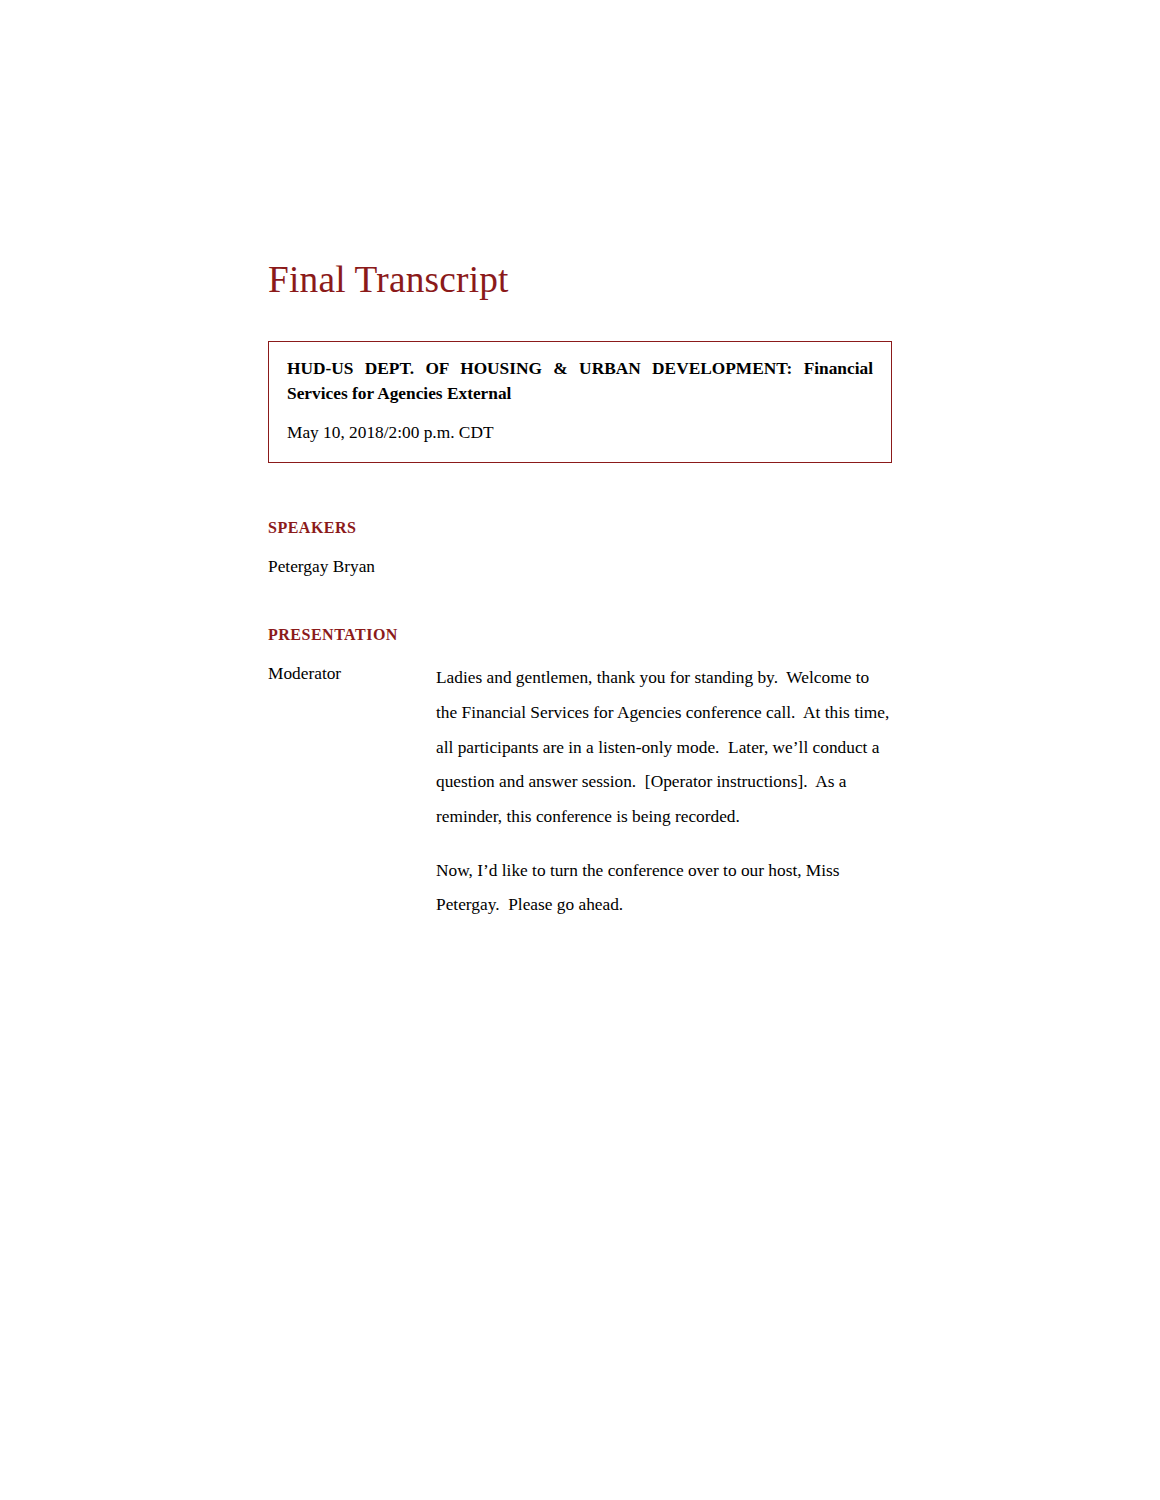Final Transcript
HUD-US DEPT. OF HOUSING & URBAN DEVELOPMENT: Financial Services for Agencies External
May 10, 2018/2:00 p.m. CDT
SPEAKERS
Petergay Bryan
PRESENTATION
Moderator
Ladies and gentlemen, thank you for standing by. Welcome to the Financial Services for Agencies conference call. At this time, all participants are in a listen-only mode. Later, we’ll conduct a question and answer session. [Operator instructions]. As a reminder, this conference is being recorded.
Now, I’d like to turn the conference over to our host, Miss Petergay. Please go ahead.